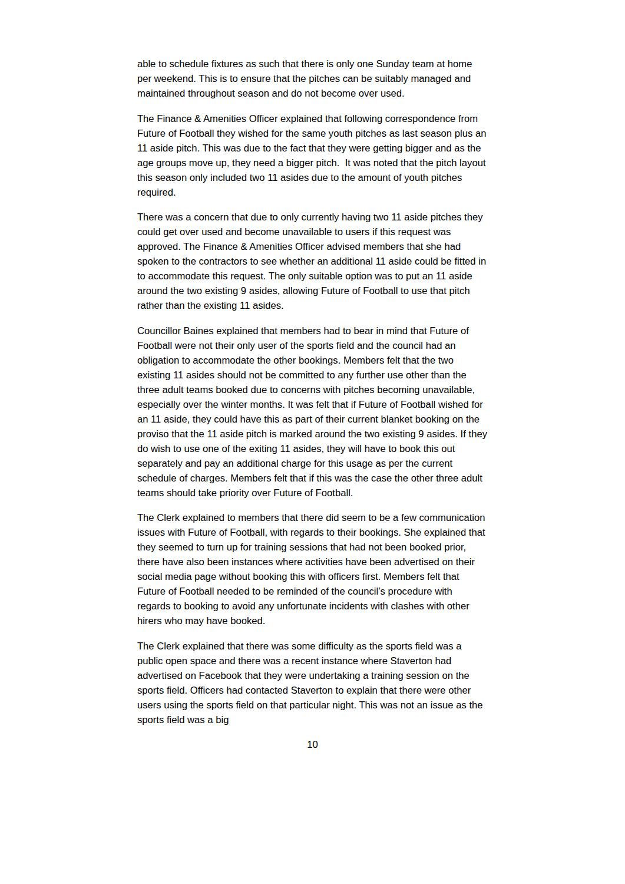able to schedule fixtures as such that there is only one Sunday team at home per weekend. This is to ensure that the pitches can be suitably managed and maintained throughout season and do not become over used.
The Finance & Amenities Officer explained that following correspondence from Future of Football they wished for the same youth pitches as last season plus an 11 aside pitch. This was due to the fact that they were getting bigger and as the age groups move up, they need a bigger pitch. It was noted that the pitch layout this season only included two 11 asides due to the amount of youth pitches required.
There was a concern that due to only currently having two 11 aside pitches they could get over used and become unavailable to users if this request was approved. The Finance & Amenities Officer advised members that she had spoken to the contractors to see whether an additional 11 aside could be fitted in to accommodate this request. The only suitable option was to put an 11 aside around the two existing 9 asides, allowing Future of Football to use that pitch rather than the existing 11 asides.
Councillor Baines explained that members had to bear in mind that Future of Football were not their only user of the sports field and the council had an obligation to accommodate the other bookings. Members felt that the two existing 11 asides should not be committed to any further use other than the three adult teams booked due to concerns with pitches becoming unavailable, especially over the winter months. It was felt that if Future of Football wished for an 11 aside, they could have this as part of their current blanket booking on the proviso that the 11 aside pitch is marked around the two existing 9 asides. If they do wish to use one of the exiting 11 asides, they will have to book this out separately and pay an additional charge for this usage as per the current schedule of charges. Members felt that if this was the case the other three adult teams should take priority over Future of Football.
The Clerk explained to members that there did seem to be a few communication issues with Future of Football, with regards to their bookings. She explained that they seemed to turn up for training sessions that had not been booked prior, there have also been instances where activities have been advertised on their social media page without booking this with officers first. Members felt that Future of Football needed to be reminded of the council’s procedure with regards to booking to avoid any unfortunate incidents with clashes with other hirers who may have booked.
The Clerk explained that there was some difficulty as the sports field was a public open space and there was a recent instance where Staverton had advertised on Facebook that they were undertaking a training session on the sports field. Officers had contacted Staverton to explain that there were other users using the sports field on that particular night. This was not an issue as the sports field was a big
10